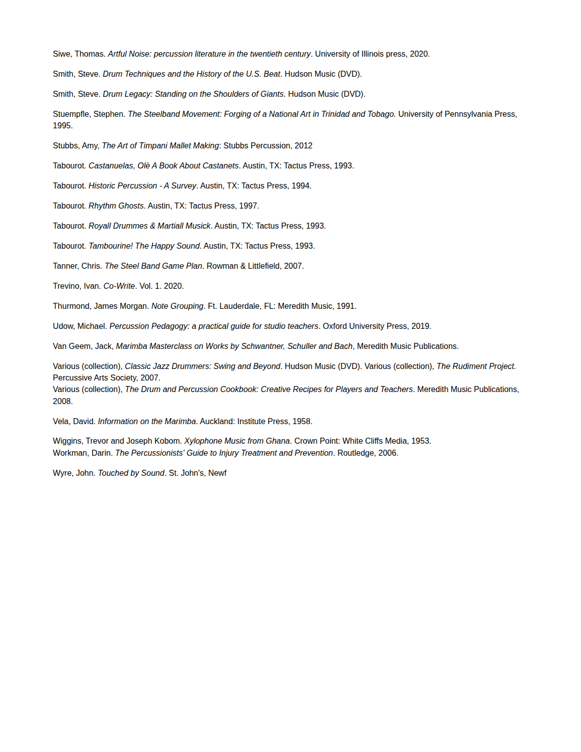Siwe, Thomas. Artful Noise: percussion literature in the twentieth century. University of Illinois press, 2020.
Smith, Steve. Drum Techniques and the History of the U.S. Beat. Hudson Music (DVD).
Smith, Steve. Drum Legacy: Standing on the Shoulders of Giants. Hudson Music (DVD).
Stuempfle, Stephen. The Steelband Movement: Forging of a National Art in Trinidad and Tobago. University of Pennsylvania Press, 1995.
Stubbs, Amy, The Art of Timpani Mallet Making: Stubbs Percussion, 2012
Tabourot. Castanuelas, Olè A Book About Castanets. Austin, TX: Tactus Press, 1993.
Tabourot. Historic Percussion - A Survey. Austin, TX: Tactus Press, 1994.
Tabourot. Rhythm Ghosts. Austin, TX: Tactus Press, 1997.
Tabourot. Royall Drummes & Martiall Musick. Austin, TX: Tactus Press, 1993.
Tabourot. Tambourine! The Happy Sound. Austin, TX: Tactus Press, 1993.
Tanner, Chris. The Steel Band Game Plan. Rowman & Littlefield, 2007.
Trevino, Ivan. Co-Write. Vol. 1. 2020.
Thurmond, James Morgan. Note Grouping. Ft. Lauderdale, FL: Meredith Music, 1991.
Udow, Michael. Percussion Pedagogy: a practical guide for studio teachers. Oxford University Press, 2019.
Van Geem, Jack, Marimba Masterclass on Works by Schwantner, Schuller and Bach, Meredith Music Publications.
Various (collection), Classic Jazz Drummers: Swing and Beyond. Hudson Music (DVD). Various (collection), The Rudiment Project. Percussive Arts Society, 2007.
Various (collection), The Drum and Percussion Cookbook: Creative Recipes for Players and Teachers. Meredith Music Publications, 2008.
Vela, David. Information on the Marimba. Auckland: Institute Press, 1958.
Wiggins, Trevor and Joseph Kobom. Xylophone Music from Ghana. Crown Point: White Cliffs Media, 1953.
Workman, Darin. The Percussionists' Guide to Injury Treatment and Prevention. Routledge, 2006.
Wyre, John. Touched by Sound. St. John's, Newf